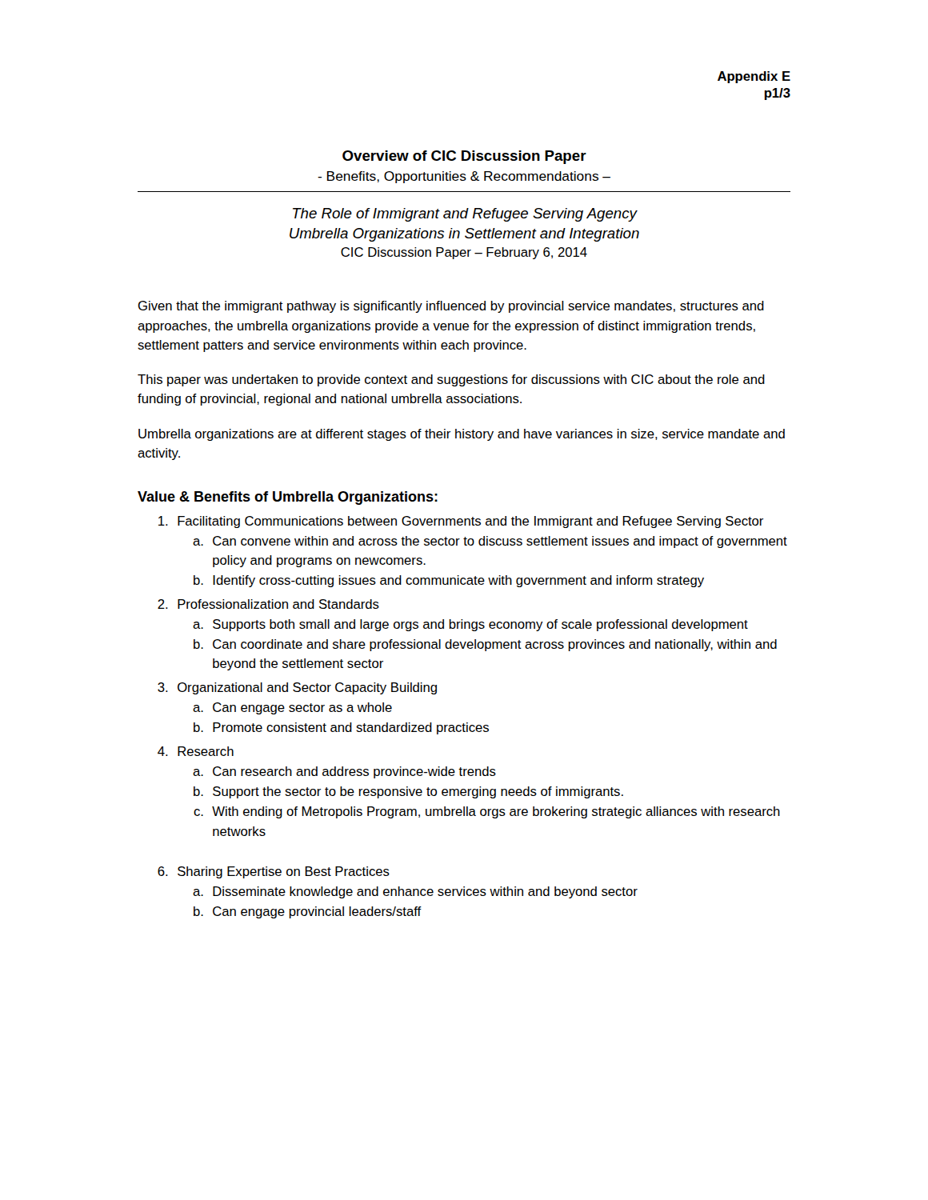Appendix E
p1/3
Overview of CIC Discussion Paper
- Benefits, Opportunities & Recommendations –
The Role of Immigrant and Refugee Serving Agency
Umbrella Organizations in Settlement and Integration
CIC Discussion Paper – February 6, 2014
Given that the immigrant pathway is significantly influenced by provincial service mandates, structures and approaches, the umbrella organizations provide a venue for the expression of distinct immigration trends, settlement patters and service environments within each province.
This paper was undertaken to provide context and suggestions for discussions with CIC about the role and funding of provincial, regional and national umbrella associations.
Umbrella organizations are at different stages of their history and have variances in size, service mandate and activity.
Value & Benefits of Umbrella Organizations:
Facilitating Communications between Governments and the Immigrant and Refugee Serving Sector
Can convene within and across the sector to discuss settlement issues and impact of government policy and programs on newcomers.
Identify cross-cutting issues and communicate with government and inform strategy
Professionalization and Standards
Supports both small and large orgs and brings economy of scale professional development
Can coordinate and share professional development across provinces and nationally, within and beyond the settlement sector
Organizational and Sector Capacity Building
Can engage sector as a whole
Promote consistent and standardized practices
Research
Can research and address province-wide trends
Support the sector to be responsive to emerging needs of immigrants.
With ending of Metropolis Program, umbrella orgs are brokering strategic alliances with research networks
Sharing Expertise on Best Practices
Disseminate knowledge and enhance services within and beyond sector
Can engage provincial leaders/staff